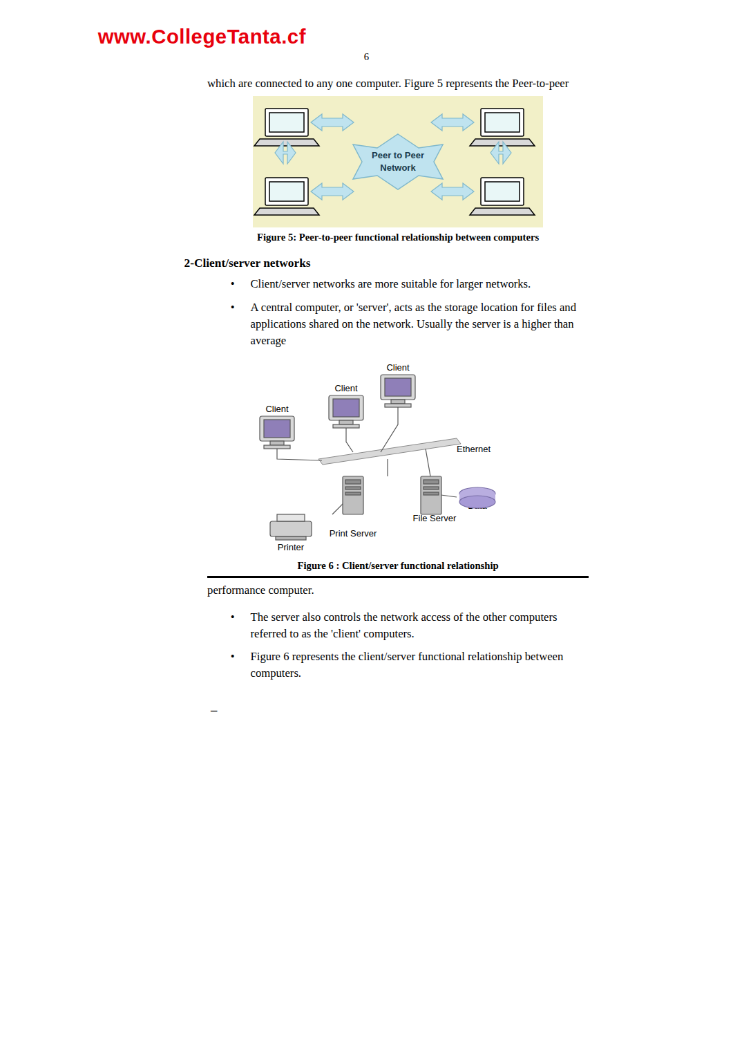www.CollegeTanta.cf
6
which are connected to any one computer. Figure 5 represents the Peer-to-peer
Peer to Peer Network
Figure 5: Peer-to-peer functional relationship between computers
2-Client/server networks
Client/server networks are more suitable for larger networks.
A central computer, or 'server', acts as the storage location for files and applications shared on the network. Usually the server is a higher than average
Client Client Client Ethernet Data File Server Print Server Printer
Figure 6 : Client/server functional relationship
performance computer.
The server also controls the network access of the other computers referred to as the 'client' computers.
Figure 6 represents the client/server functional relationship between computers.
–